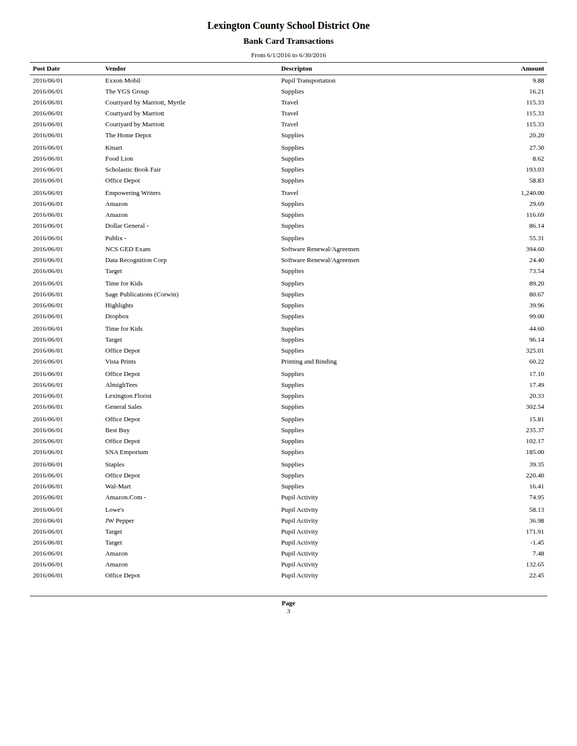Lexington County School District One
Bank Card Transactions
From 6/1/2016 to 6/30/2016
| Post Date | Vendor | Descripton | Amount |
| --- | --- | --- | --- |
| 2016/06/01 | Exxon Mobil | Pupil Transportation | 9.88 |
| 2016/06/01 | The YGS Group | Supplies | 16.21 |
| 2016/06/01 | Courtyard by Marriott, Myrtle | Travel | 115.33 |
| 2016/06/01 | Courtyard by Marriott | Travel | 115.33 |
| 2016/06/01 | Courtyard by Marriott | Travel | 115.33 |
| 2016/06/01 | The Home Depot | Supplies | 20.20 |
| 2016/06/01 | Kmart | Supplies | 27.30 |
| 2016/06/01 | Food Lion | Supplies | 8.62 |
| 2016/06/01 | Scholastic Book Fair | Supplies | 193.03 |
| 2016/06/01 | Office Depot | Supplies | 58.83 |
| 2016/06/01 | Empowering Writers | Travel | 1,240.00 |
| 2016/06/01 | Amazon | Supplies | 29.69 |
| 2016/06/01 | Amazon | Supplies | 116.69 |
| 2016/06/01 | Dollar General - | Supplies | 86.14 |
| 2016/06/01 | Publix - | Supplies | 55.31 |
| 2016/06/01 | NCS GED Exam | Software Renewal/Agreemen | 394.60 |
| 2016/06/01 | Data Recognition Corp | Software Renewal/Agreemen | 24.40 |
| 2016/06/01 | Target | Supplies | 73.54 |
| 2016/06/01 | Time for Kids | Supplies | 89.20 |
| 2016/06/01 | Sage Publications (Corwin) | Supplies | 80.67 |
| 2016/06/01 | Highlights | Supplies | 39.96 |
| 2016/06/01 | Dropbox | Supplies | 99.00 |
| 2016/06/01 | Time for Kids | Supplies | 44.60 |
| 2016/06/01 | Target | Supplies | 96.14 |
| 2016/06/01 | Office Depot | Supplies | 325.01 |
| 2016/06/01 | Vista Prints | Printing and Binding | 60.22 |
| 2016/06/01 | Office Depot | Supplies | 17.10 |
| 2016/06/01 | AlmighTees | Supplies | 17.49 |
| 2016/06/01 | Lexington Florist | Supplies | 20.33 |
| 2016/06/01 | General Sales | Supplies | 302.54 |
| 2016/06/01 | Office Depot | Supplies | 15.81 |
| 2016/06/01 | Best Buy | Supplies | 235.37 |
| 2016/06/01 | Office Depot | Supplies | 102.17 |
| 2016/06/01 | SNA Emporium | Supplies | 185.00 |
| 2016/06/01 | Staples | Supplies | 39.35 |
| 2016/06/01 | Office Depot | Supplies | 220.40 |
| 2016/06/01 | Wal-Mart | Supplies | 16.41 |
| 2016/06/01 | Amazon.Com - | Pupil Activity | 74.95 |
| 2016/06/01 | Lowe's | Pupil Activity | 58.13 |
| 2016/06/01 | JW Pepper | Pupil Activity | 36.98 |
| 2016/06/01 | Target | Pupil Activity | 171.91 |
| 2016/06/01 | Target | Pupil Activity | -1.45 |
| 2016/06/01 | Amazon | Pupil Activity | 7.48 |
| 2016/06/01 | Amazon | Pupil Activity | 132.65 |
| 2016/06/01 | Office Depot | Pupil Activity | 22.45 |
Page
3